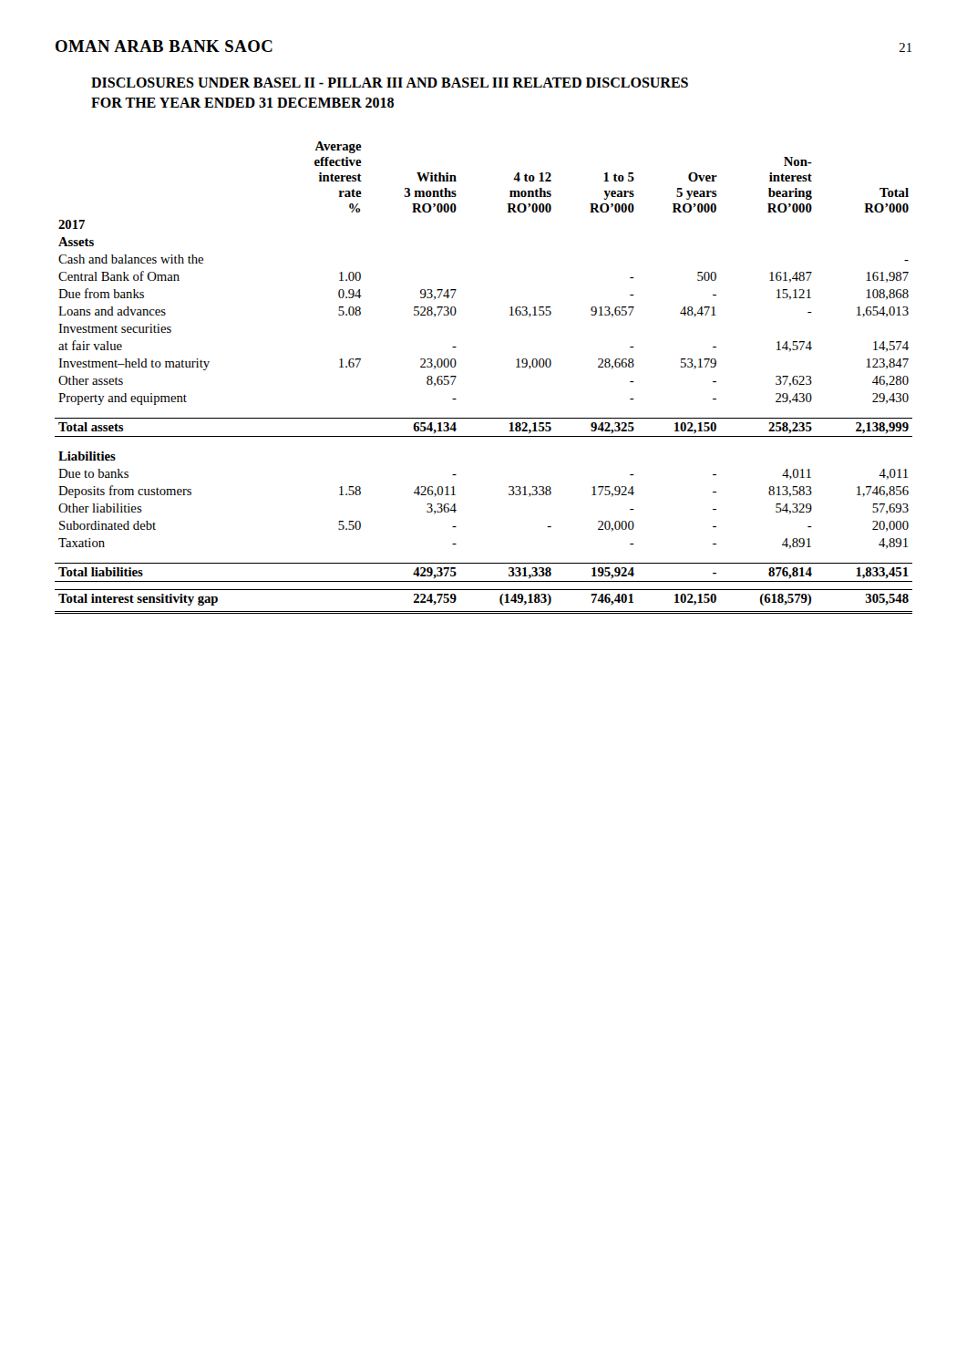OMAN ARAB BANK SAOC
21
DISCLOSURES UNDER BASEL II - PILLAR III AND BASEL III RELATED DISCLOSURES
FOR THE YEAR ENDED 31 DECEMBER 2018
| | Average effective interest rate % | Within 3 months RO’000 | 4 to 12 months RO’000 | 1 to 5 years RO’000 | Over 5 years RO’000 | Non- interest bearing RO’000 | Total RO’000 |
| --- | --- | --- | --- | --- | --- | --- | --- |
| 2017 | |
| Assets | |
| Cash and balances with the | | | | | | | - |
| Central Bank of Oman | 1.00 | | | - | 500 | 161,487 | 161,987 |
| Due from banks | 0.94 | 93,747 | | - | - | 15,121 | 108,868 |
| Loans and advances | 5.08 | 528,730 | 163,155 | 913,657 | 48,471 | - | 1,654,013 |
| Investment securities | | | | | | | |
| at fair value | | - | | - | - | 14,574 | 14,574 |
| Investment–held to maturity | 1.67 | 23,000 | 19,000 | 28,668 | 53,179 | | 123,847 |
| Other assets | | 8,657 | | - | - | 37,623 | 46,280 |
| Property and equipment | | - | | - | - | 29,430 | 29,430 |
| Total assets | | 654,134 | 182,155 | 942,325 | 102,150 | 258,235 | 2,138,999 |
| Liabilities | |
| Due to banks | | - | | - | - | 4,011 | 4,011 |
| Deposits from customers | 1.58 | 426,011 | 331,338 | 175,924 | - | 813,583 | 1,746,856 |
| Other liabilities | | 3,364 | | - | - | 54,329 | 57,693 |
| Subordinated debt | 5.50 | - | - | 20,000 | - | - | 20,000 |
| Taxation | | - | | - | - | 4,891 | 4,891 |
| Total liabilities | | 429,375 | 331,338 | 195,924 | - | 876,814 | 1,833,451 |
| Total interest sensitivity gap | | 224,759 | (149,183) | 746,401 | 102,150 | (618,579) | 305,548 |